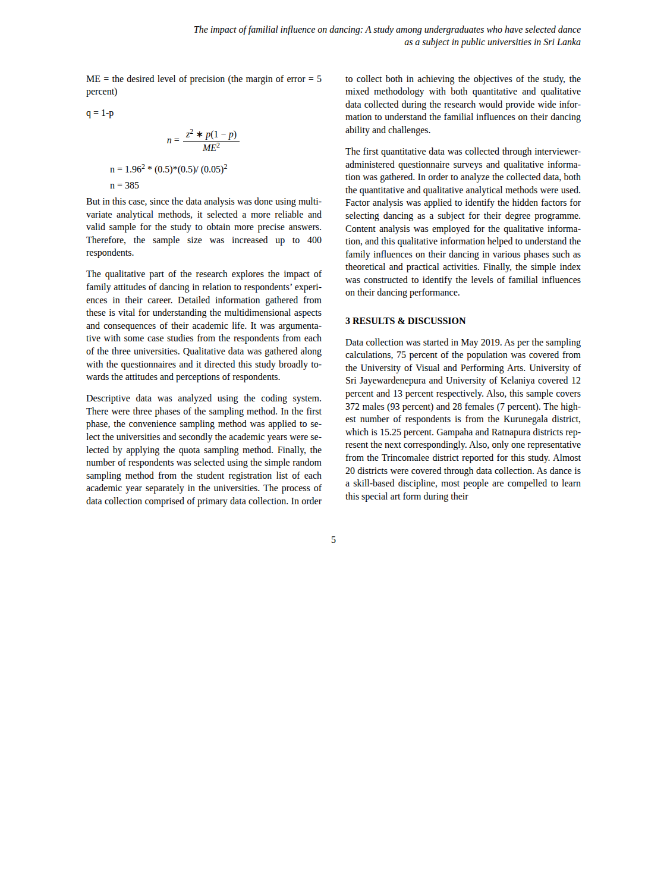The impact of familial influence on dancing: A study among undergraduates who have selected dance
as a subject in public universities in Sri Lanka
ME = the desired level of precision (the margin of error = 5 percent)
q = 1-p
n = z2 ∗ p(1 − p) ME2
n = 1.962 * (0.5)*(0.5)/ (0.05)2
n = 385
But in this case, since the data analysis was done using multivariate analytical methods, it selected a more reliable and valid sample for the study to obtain more precise answers. Therefore, the sample size was increased up to 400 respondents.
The qualitative part of the research explores the impact of family attitudes of dancing in relation to respondents’ experiences in their career. Detailed information gathered from these is vital for understanding the multidimensional aspects and consequences of their academic life. It was argumentative with some case studies from the respondents from each of the three universities. Qualitative data was gathered along with the questionnaires and it directed this study broadly towards the attitudes and perceptions of respondents.
Descriptive data was analyzed using the coding system. There were three phases of the sampling method. In the first phase, the convenience sampling method was applied to select the universities and secondly the academic years were selected by applying the quota sampling method. Finally, the number of respondents was selected using the simple random sampling method from the student registration list of each academic year separately in the universities. The process of data collection comprised of primary data collection. In order to collect both in achieving the objectives of the study, the mixed methodology with both quantitative and qualitative data collected during the research would provide wide information to understand the familial influences on their dancing ability and challenges.
The first quantitative data was collected through interviewer-administered questionnaire surveys and qualitative information was gathered. In order to analyze the collected data, both the quantitative and qualitative analytical methods were used. Factor analysis was applied to identify the hidden factors for selecting dancing as a subject for their degree programme. Content analysis was employed for the qualitative information, and this qualitative information helped to understand the family influences on their dancing in various phases such as theoretical and practical activities. Finally, the simple index was constructed to identify the levels of familial influences on their dancing performance.
3 RESULTS & DISCUSSION
Data collection was started in May 2019. As per the sampling calculations, 75 percent of the population was covered from the University of Visual and Performing Arts. University of Sri Jayewardenepura and University of Kelaniya covered 12 percent and 13 percent respectively. Also, this sample covers 372 males (93 percent) and 28 females (7 percent). The highest number of respondents is from the Kurunegala district, which is 15.25 percent. Gampaha and Ratnapura districts represent the next correspondingly. Also, only one representative from the Trincomalee district reported for this study. Almost 20 districts were covered through data collection. As dance is a skill-based discipline, most people are compelled to learn this special art form during their
5